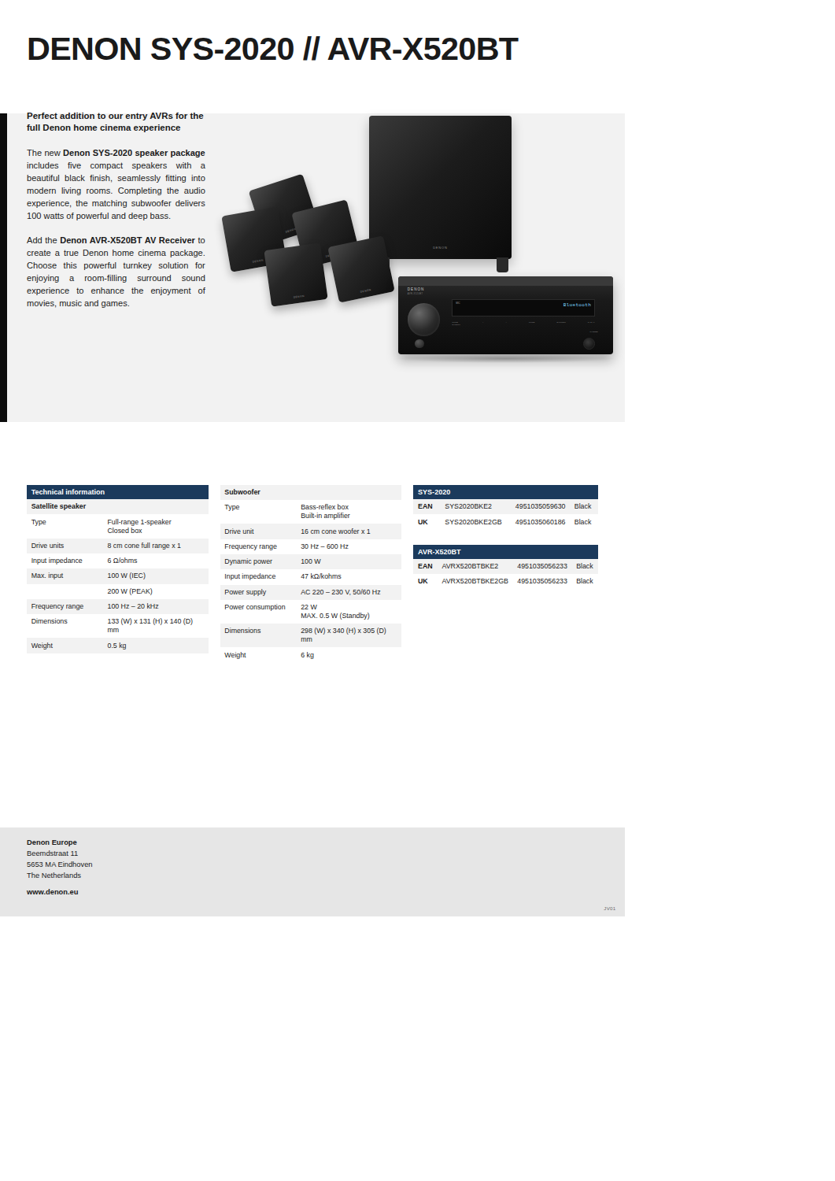DENON SYS-2020 // AVR-X520BT
Perfect addition to our entry AVRs for the
full Denon home cinema experience
The new Denon SYS-2020 speaker package includes five compact speakers with a beautiful black finish, seamlessly fitting into modern living rooms. Completing the audio experience, the matching subwoofer delivers 100 watts of powerful and deep bass.
Add the Denon AVR-X520BT AV Receiver to create a true Denon home cinema package. Choose this powerful turnkey solution for enjoying a room-filling surround sound experience to enhance the enjoyment of movies, music and games.
DENON
AVR-X520BT
MIC Bluetooth
PURE
DIRECT + − TUNE DIMMER M-DAX
PHONES
Technical information
| Satellite speaker |
| Type | Full-range 1-speaker Closed box |
| Drive units | 8 cm cone full range x 1 |
| Input impedance | 6 Ω/ohms |
| Max. input | 100 W (IEC) |
| | 200 W (PEAK) |
| Frequency range | 100 Hz – 20 kHz |
| Dimensions | 133 (W) x 131 (H) x 140 (D) mm |
| Weight | 0.5 kg |
| Subwoofer |
| Type | Bass-reflex box Built-in amplifier |
| Drive unit | 16 cm cone woofer x 1 |
| Frequency range | 30 Hz – 600 Hz |
| Dynamic power | 100 W |
| Input impedance | 47 kΩ/kohms |
| Power supply | AC 220 – 230 V, 50/60 Hz |
| Power consumption | 22 W MAX. 0.5 W (Standby) |
| Dimensions | 298 (W) x 340 (H) x 305 (D) mm |
| Weight | 6 kg |
SYS-2020
| EAN | SYS2020BKE2 | 4951035059630 | Black |
| UK | SYS2020BKE2GB | 4951035060186 | Black |
AVR-X520BT
| EAN | AVRX520BTBKE2 | 4951035056233 | Black |
| UK | AVRX520BTBKE2GB | 4951035056233 | Black |
Denon Europe
Beemdstraat 11
5653 MA Eindhoven
The Netherlands
www.denon.eu
JV01